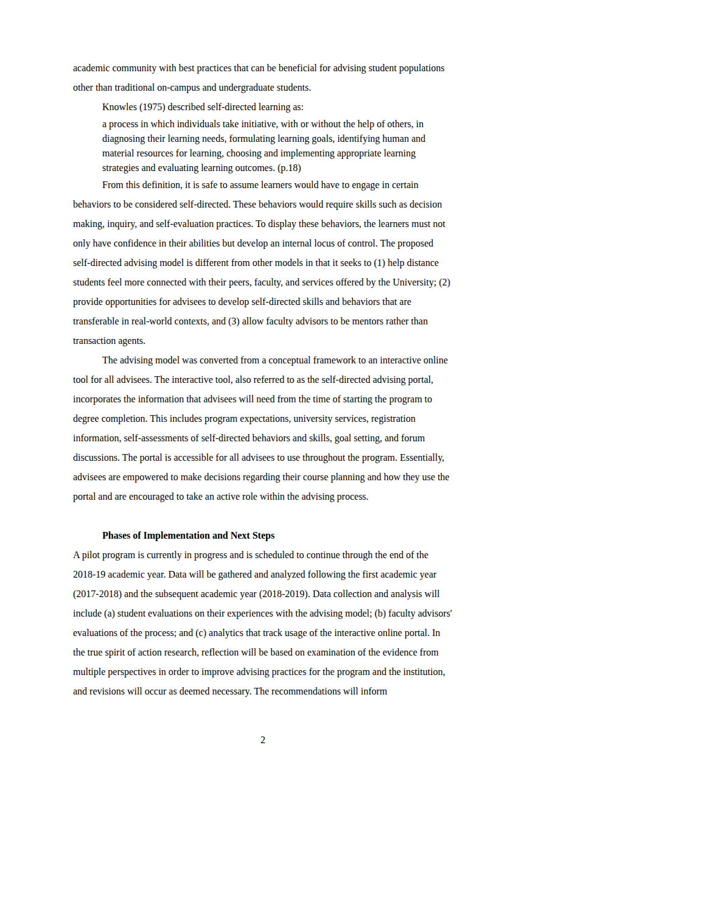academic community with best practices that can be beneficial for advising student populations other than traditional on-campus and undergraduate students.
Knowles (1975) described self-directed learning as:
a process in which individuals take initiative, with or without the help of others, in diagnosing their learning needs, formulating learning goals, identifying human and material resources for learning, choosing and implementing appropriate learning strategies and evaluating learning outcomes. (p.18)
From this definition, it is safe to assume learners would have to engage in certain behaviors to be considered self-directed. These behaviors would require skills such as decision making, inquiry, and self-evaluation practices. To display these behaviors, the learners must not only have confidence in their abilities but develop an internal locus of control. The proposed self-directed advising model is different from other models in that it seeks to (1) help distance students feel more connected with their peers, faculty, and services offered by the University; (2) provide opportunities for advisees to develop self-directed skills and behaviors that are transferable in real-world contexts, and (3) allow faculty advisors to be mentors rather than transaction agents.
The advising model was converted from a conceptual framework to an interactive online tool for all advisees. The interactive tool, also referred to as the self-directed advising portal, incorporates the information that advisees will need from the time of starting the program to degree completion. This includes program expectations, university services, registration information, self-assessments of self-directed behaviors and skills, goal setting, and forum discussions. The portal is accessible for all advisees to use throughout the program. Essentially, advisees are empowered to make decisions regarding their course planning and how they use the portal and are encouraged to take an active role within the advising process.
Phases of Implementation and Next Steps
A pilot program is currently in progress and is scheduled to continue through the end of the 2018-19 academic year. Data will be gathered and analyzed following the first academic year (2017-2018) and the subsequent academic year (2018-2019). Data collection and analysis will include (a) student evaluations on their experiences with the advising model; (b) faculty advisors' evaluations of the process; and (c) analytics that track usage of the interactive online portal. In the true spirit of action research, reflection will be based on examination of the evidence from multiple perspectives in order to improve advising practices for the program and the institution, and revisions will occur as deemed necessary. The recommendations will inform
2